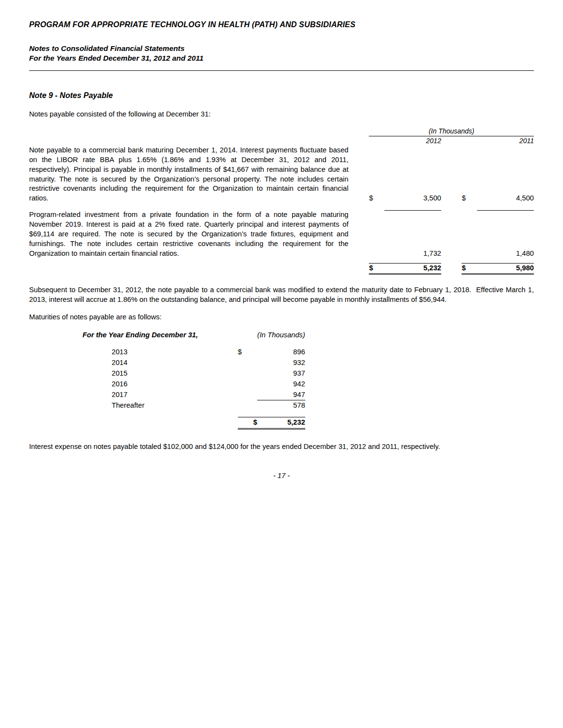PROGRAM FOR APPROPRIATE TECHNOLOGY IN HEALTH (PATH) AND SUBSIDIARIES
Notes to Consolidated Financial Statements
For the Years Ended December 31, 2012 and 2011
Note 9 - Notes Payable
Notes payable consisted of the following at December 31:
| | | (In Thousands) |
| | | 2012 | | 2011 |
| Note payable to a commercial bank maturing December 1, 2014. Interest payments fluctuate based on the LIBOR rate BBA plus 1.65% (1.86% and 1.93% at December 31, 2012 and 2011, respectively). Principal is payable in monthly installments of $41,667 with remaining balance due at maturity. The note is secured by the Organization’s personal property. The note includes certain restrictive covenants including the requirement for the Organization to maintain certain financial ratios. | | $ | 3,500 | | $ | 4,500 |
| Program-related investment from a private foundation in the form of a note payable maturing November 2019. Interest is paid at a 2% fixed rate. Quarterly principal and interest payments of $69,114 are required. The note is secured by the Organization’s trade fixtures, equipment and furnishings. The note includes certain restrictive covenants including the requirement for the Organization to maintain certain financial ratios. | | | 1,732 | | | 1,480 |
| | | $ | 5,232 | | $ | 5,980 |
Subsequent to December 31, 2012, the note payable to a commercial bank was modified to extend the maturity date to February 1, 2018. Effective March 1, 2013, interest will accrue at 1.86% on the outstanding balance, and principal will become payable in monthly installments of $56,944.
Maturities of notes payable are as follows:
| For the Year Ending December 31, | | (In Thousands) |
| 2013 | $ | 896 |
| 2014 | | 932 |
| 2015 | | 937 |
| 2016 | | 942 |
| 2017 | | 947 |
| Thereafter | | 578 |
| | $ | 5,232 |
Interest expense on notes payable totaled $102,000 and $124,000 for the years ended December 31, 2012 and 2011, respectively.
- 17 -